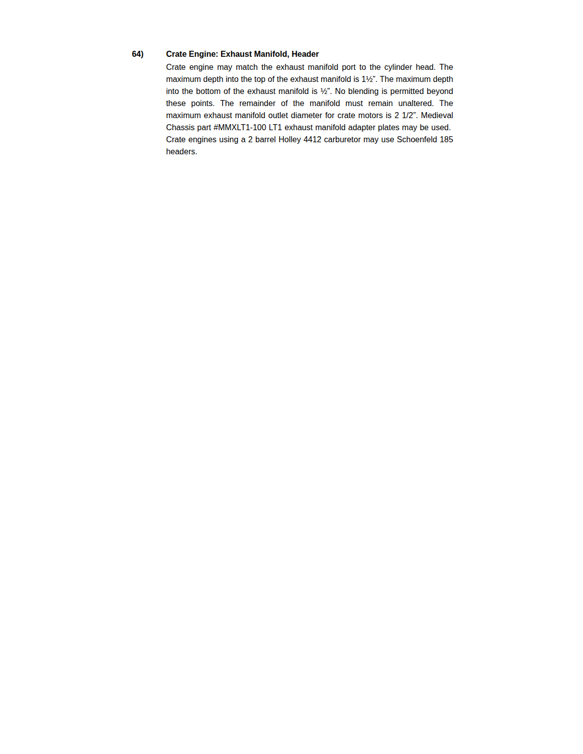64)
Crate Engine: Exhaust Manifold, Header
Crate engine may match the exhaust manifold port to the cylinder head. The maximum depth into the top of the exhaust manifold is 1½”. The maximum depth into the bottom of the exhaust manifold is ½”. No blending is permitted beyond these points. The remainder of the manifold must remain unaltered. The maximum exhaust manifold outlet diameter for crate motors is 2 1/2”. Medieval Chassis part #MMXLT1-100 LT1 exhaust manifold adapter plates may be used. Crate engines using a 2 barrel Holley 4412 carburetor may use Schoenfeld 185 headers.